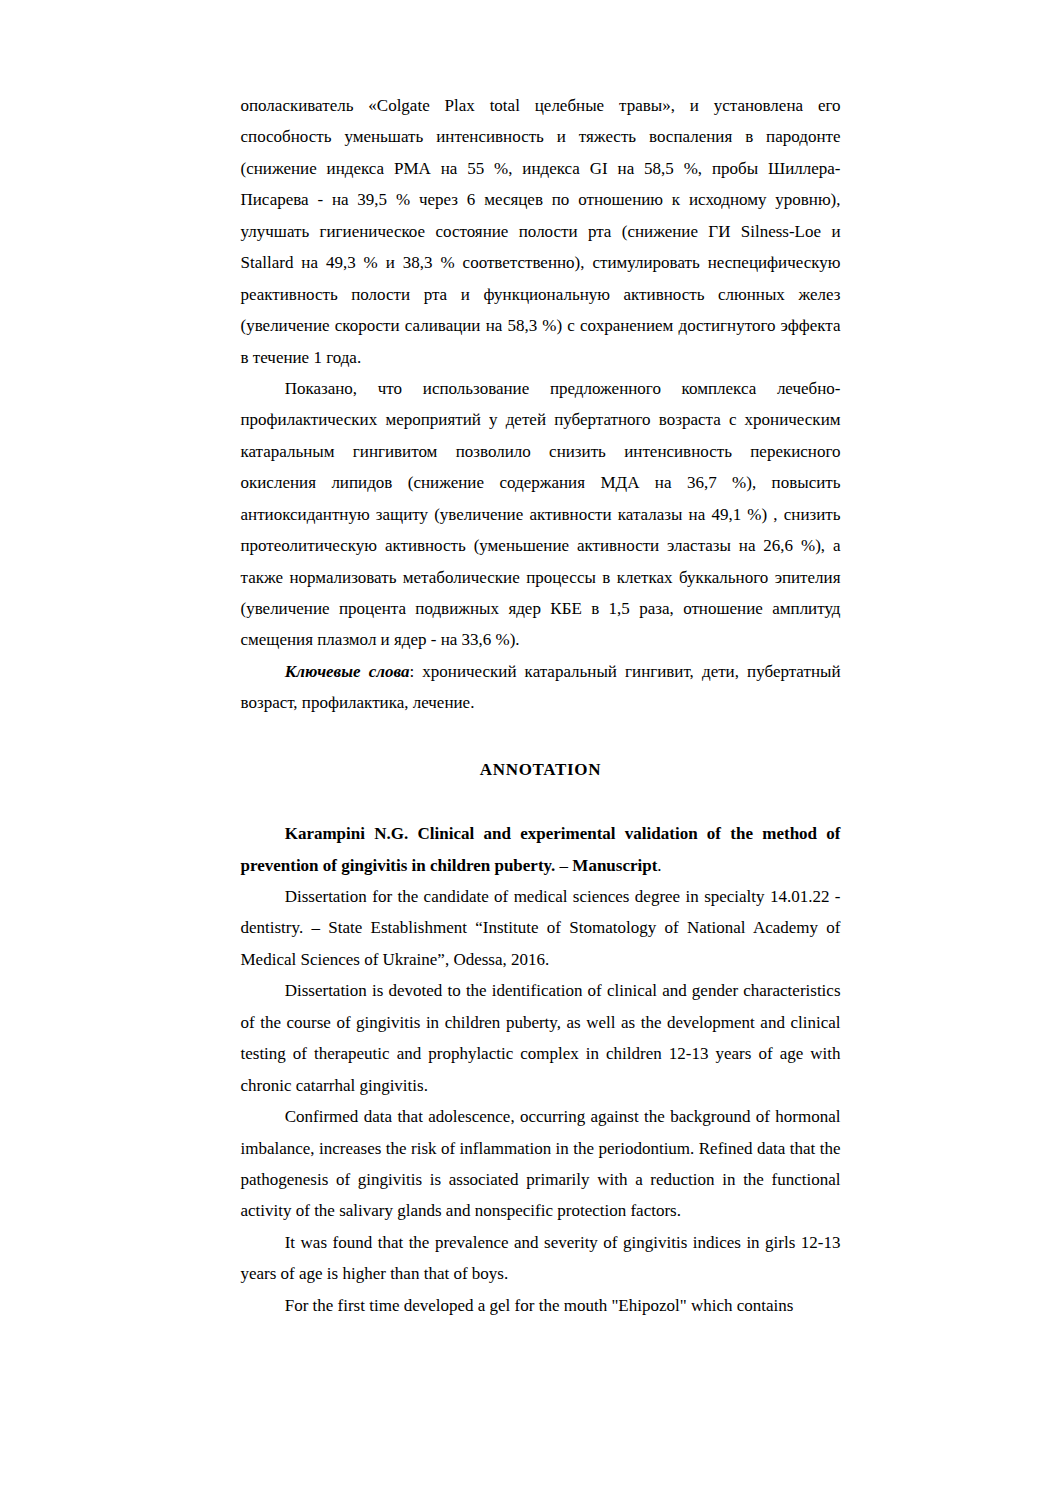ополаскиватель «Colgate Plax total целебные травы», и установлена его способность уменьшать интенсивность и тяжесть воспаления в пародонте (снижение индекса РМА на 55 %, индекса GI на 58,5 %, пробы Шиллера-Писарева - на 39,5 % через 6 месяцев по отношению к исходному уровню), улучшать гигиеническое состояние полости рта (снижение ГИ Silness-Loe и Stallard на 49,3 % и 38,3 % соответственно), стимулировать неспецифическую реактивность полости рта и функциональную активность слюнных желез (увеличение скорости саливации на 58,3 %) с сохранением достигнутого эффекта в течение 1 года.
Показано, что использование предложенного комплекса лечебно-профилактических мероприятий у детей пубертатного возраста с хроническим катаральным гингивитом позволило снизить интенсивность перекисного окисления липидов (снижение содержания МДА на 36,7 %), повысить антиоксидантную защиту (увеличение активности каталазы на 49,1 %) , снизить протеолитическую активность (уменьшение активности эластазы на 26,6 %), а также нормализовать метаболические процессы в клетках буккального эпителия (увеличение процента подвижных ядер КБЕ в 1,5 раза, отношение амплитуд смещения плазмол и ядер - на 33,6 %).
Ключевые слова: хронический катаральный гингивит, дети, пубертатный возраст, профилактика, лечение.
ANNOTATION
Karampini N.G. Clinical and experimental validation of the method of prevention of gingivitis in children puberty. – Manuscript.
Dissertation for the candidate of medical sciences degree in specialty 14.01.22 - dentistry. – State Establishment “Institute of Stomatology of National Academy of Medical Sciences of Ukraine”, Odessa, 2016.
Dissertation is devoted to the identification of clinical and gender characteristics of the course of gingivitis in children puberty, as well as the development and clinical testing of therapeutic and prophylactic complex in children 12-13 years of age with chronic catarrhal gingivitis.
Confirmed data that adolescence, occurring against the background of hormonal imbalance, increases the risk of inflammation in the periodontium. Refined data that the pathogenesis of gingivitis is associated primarily with a reduction in the functional activity of the salivary glands and nonspecific protection factors.
It was found that the prevalence and severity of gingivitis indices in girls 12-13 years of age is higher than that of boys.
For the first time developed a gel for the mouth "Ehipozol" which contains